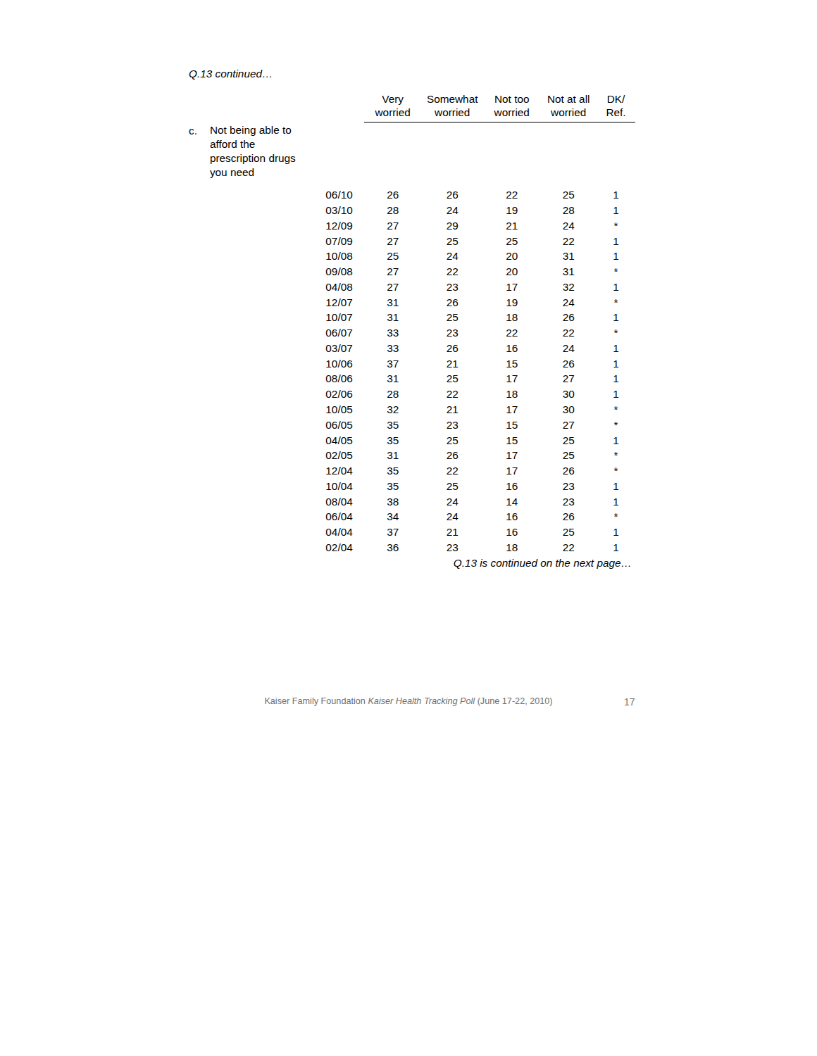Q.13 continued…
| | | | Very | Somewhat | Not too | Not at all | DK/ |
| --- | --- | --- | --- | --- | --- | --- | --- |
| | | | worried | worried | worried | worried | Ref. |
| c. | Not being able to afford the prescription drugs you need | | | | | | |
| | | 06/10 | 26 | 26 | 22 | 25 | 1 |
| | | 03/10 | 28 | 24 | 19 | 28 | 1 |
| | | 12/09 | 27 | 29 | 21 | 24 | * |
| | | 07/09 | 27 | 25 | 25 | 22 | 1 |
| | | 10/08 | 25 | 24 | 20 | 31 | 1 |
| | | 09/08 | 27 | 22 | 20 | 31 | * |
| | | 04/08 | 27 | 23 | 17 | 32 | 1 |
| | | 12/07 | 31 | 26 | 19 | 24 | * |
| | | 10/07 | 31 | 25 | 18 | 26 | 1 |
| | | 06/07 | 33 | 23 | 22 | 22 | * |
| | | 03/07 | 33 | 26 | 16 | 24 | 1 |
| | | 10/06 | 37 | 21 | 15 | 26 | 1 |
| | | 08/06 | 31 | 25 | 17 | 27 | 1 |
| | | 02/06 | 28 | 22 | 18 | 30 | 1 |
| | | 10/05 | 32 | 21 | 17 | 30 | * |
| | | 06/05 | 35 | 23 | 15 | 27 | * |
| | | 04/05 | 35 | 25 | 15 | 25 | 1 |
| | | 02/05 | 31 | 26 | 17 | 25 | * |
| | | 12/04 | 35 | 22 | 17 | 26 | * |
| | | 10/04 | 35 | 25 | 16 | 23 | 1 |
| | | 08/04 | 38 | 24 | 14 | 23 | 1 |
| | | 06/04 | 34 | 24 | 16 | 26 | * |
| | | 04/04 | 37 | 21 | 16 | 25 | 1 |
| | | 02/04 | 36 | 23 | 18 | 22 | 1 |
Q.13 is continued on the next page…
Kaiser Family Foundation Kaiser Health Tracking Poll (June 17-22, 2010)
17